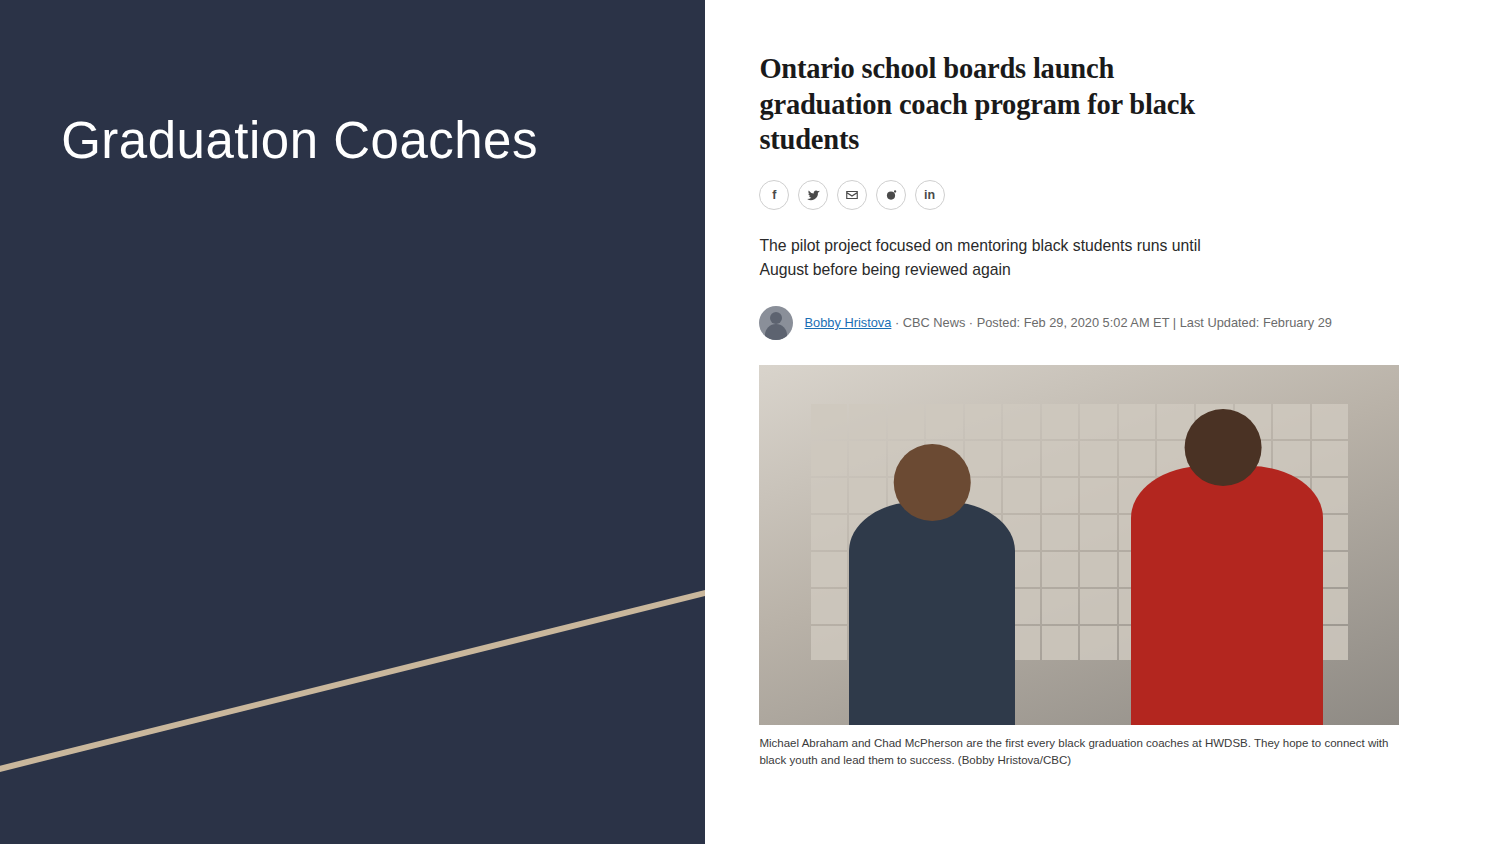Graduation Coaches
Ontario school boards launch graduation coach program for black students
f in
The pilot project focused on mentoring black students runs until August before being reviewed again
Bobby Hristova · CBC News · Posted: Feb 29, 2020 5:02 AM ET | Last Updated: February 29
Michael Abraham and Chad McPherson are the first every black graduation coaches at HWDSB. They hope to connect with black youth and lead them to success. (Bobby Hristova/CBC)